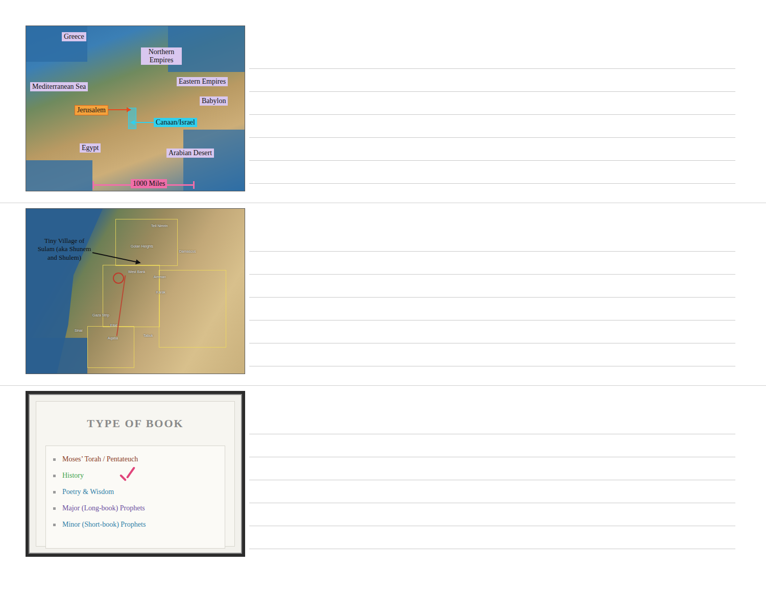Greece
Northern
Empires
Mediterranean Sea
Eastern Empires
Babylon
Jerusalem
Canaan/Israel
Egypt
Arabian Desert
1000 Miles
4
Golan Heights
West Bank
Gaza Strip
Amman
Karak
Eilat
Aqaba
Sinai
Tabuk
Tell Nimrin
Damascus
Tiny Village of Sulam (aka Shunem and Shulem)
5
TYPE OF BOOK
Moses’ Torah / Pentateuch
History
Poetry & Wisdom
Major (Long-book) Prophets
Minor (Short-book) Prophets
6